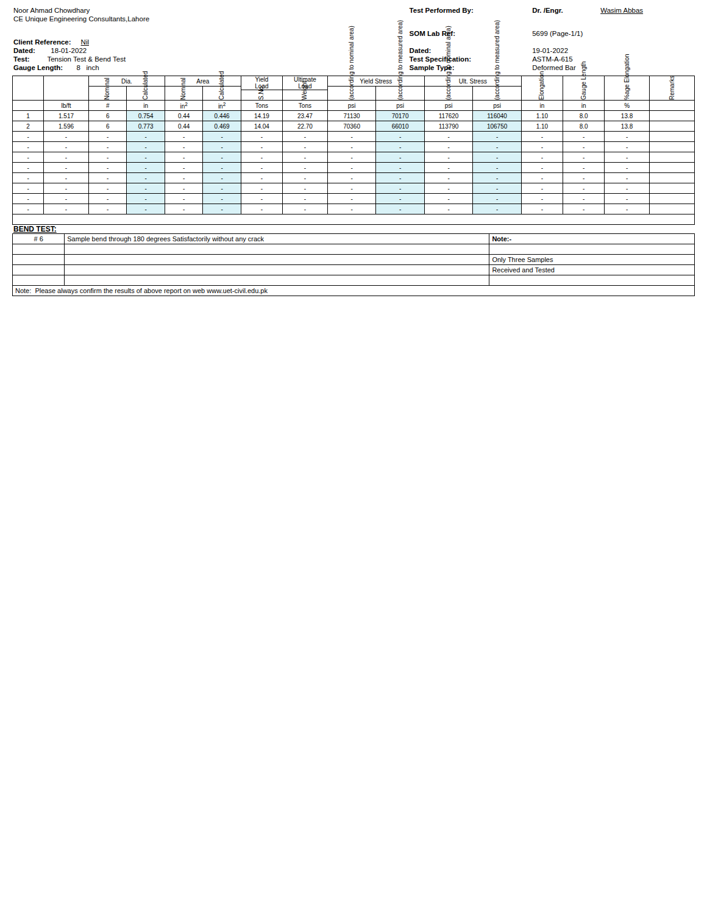| Noor Ahmad Chowdhary | Test Performed By: | Dr. /Engr. | Wasim Abbas |
| CE Unique Engineering Consultants,Lahore | |
| | SOM Lab Ref: | 5699 (Page-1/1) |
| Client Reference: Nil | |
| Dated: 18-01-2022 | Dated: | 19-01-2022 |
| Test: Tension Test & Bend Test | Test Specification: | ASTM-A-615 |
| Gauge Length: 8 inch | Sample Type: | Deformed Bar |
| | | Dia. | Area | Yield Load | Ultimate Load | Yield Stress | Ult. Stress | Elongation | Gauge Length | %age Elongation | Remarks |
| Nominal | Calculated | Nominal | Calculated | (according to nominal area) | (according to measured area) | (according to nominal area) | (according to measured area) |
| S.No. | Weight | |
| | lb/ft | # | in | in 2 | in 2 | Tons | Tons | psi | psi | psi | psi | in | in | % | |
| 1 | 1.517 | 6 | 0.754 | 0.44 | 0.446 | 14.19 | 23.47 | 71130 | 70170 | 117620 | 116040 | 1.10 | 8.0 | 13.8 | |
| 2 | 1.596 | 6 | 0.773 | 0.44 | 0.469 | 14.04 | 22.70 | 70360 | 66010 | 113790 | 106750 | 1.10 | 8.0 | 13.8 | |
| - | - | - | - | - | - | - | - | - | - | - | - | - | - | - | |
| - | - | - | - | - | - | - | - | - | - | - | - | - | - | - | |
| - | - | - | - | - | - | - | - | - | - | - | - | - | - | - | |
| - | - | - | - | - | - | - | - | - | - | - | - | - | - | - | |
| - | - | - | - | - | - | - | - | - | - | - | - | - | - | - | |
| - | - | - | - | - | - | - | - | - | - | - | - | - | - | - | |
| - | - | - | - | - | - | - | - | - | - | - | - | - | - | - | |
| - | - | - | - | - | - | - | - | - | - | - | - | - | - | - | |
BEND TEST:
| # 6 | Sample bend through 180 degrees Satisfactorily without any crack | Note:- |
| | | Only Three Samples |
| | | Received and Tested |
| Note: Please always confirm the results of above report on web www.uet-civil.edu.pk |